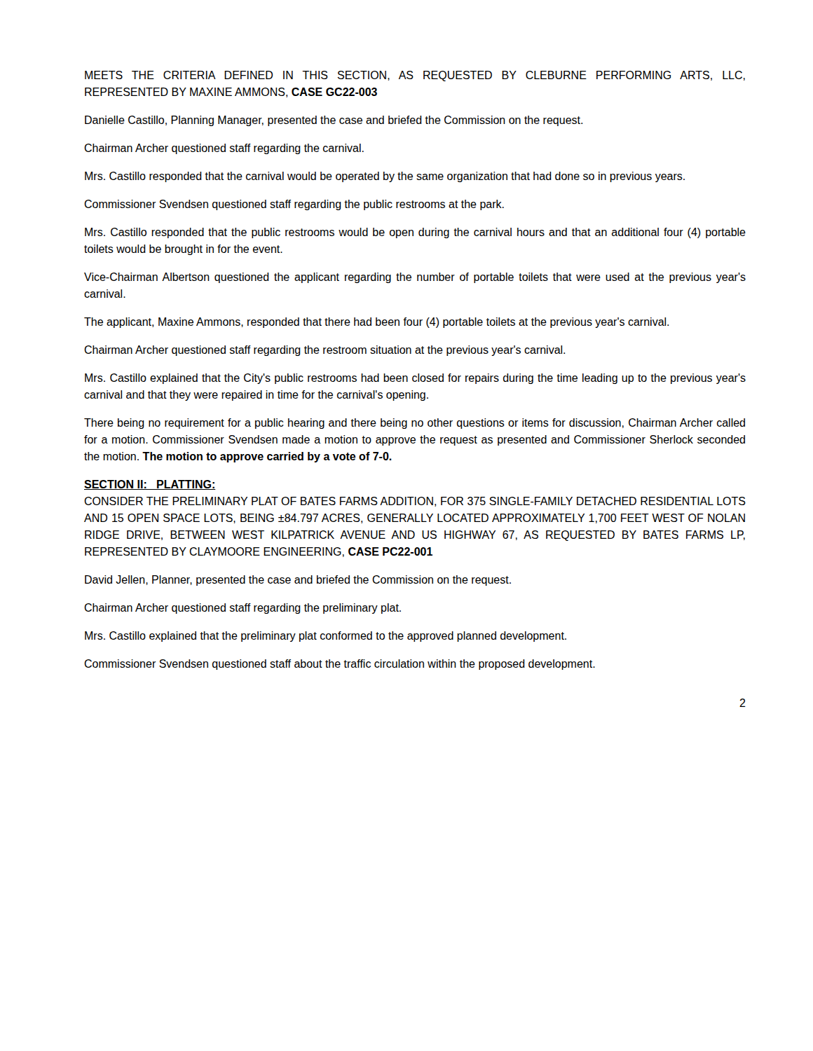MEETS THE CRITERIA DEFINED IN THIS SECTION, AS REQUESTED BY CLEBURNE PERFORMING ARTS, LLC, REPRESENTED BY MAXINE AMMONS, CASE GC22-003
Danielle Castillo, Planning Manager, presented the case and briefed the Commission on the request.
Chairman Archer questioned staff regarding the carnival.
Mrs. Castillo responded that the carnival would be operated by the same organization that had done so in previous years.
Commissioner Svendsen questioned staff regarding the public restrooms at the park.
Mrs. Castillo responded that the public restrooms would be open during the carnival hours and that an additional four (4) portable toilets would be brought in for the event.
Vice-Chairman Albertson questioned the applicant regarding the number of portable toilets that were used at the previous year's carnival.
The applicant, Maxine Ammons, responded that there had been four (4) portable toilets at the previous year's carnival.
Chairman Archer questioned staff regarding the restroom situation at the previous year's carnival.
Mrs. Castillo explained that the City's public restrooms had been closed for repairs during the time leading up to the previous year's carnival and that they were repaired in time for the carnival's opening.
There being no requirement for a public hearing and there being no other questions or items for discussion, Chairman Archer called for a motion. Commissioner Svendsen made a motion to approve the request as presented and Commissioner Sherlock seconded the motion. The motion to approve carried by a vote of 7-0.
SECTION II: PLATTING:
CONSIDER THE PRELIMINARY PLAT OF BATES FARMS ADDITION, FOR 375 SINGLE-FAMILY DETACHED RESIDENTIAL LOTS AND 15 OPEN SPACE LOTS, BEING ±84.797 ACRES, GENERALLY LOCATED APPROXIMATELY 1,700 FEET WEST OF NOLAN RIDGE DRIVE, BETWEEN WEST KILPATRICK AVENUE AND US HIGHWAY 67, AS REQUESTED BY BATES FARMS LP, REPRESENTED BY CLAYMOORE ENGINEERING, CASE PC22-001
David Jellen, Planner, presented the case and briefed the Commission on the request.
Chairman Archer questioned staff regarding the preliminary plat.
Mrs. Castillo explained that the preliminary plat conformed to the approved planned development.
Commissioner Svendsen questioned staff about the traffic circulation within the proposed development.
2